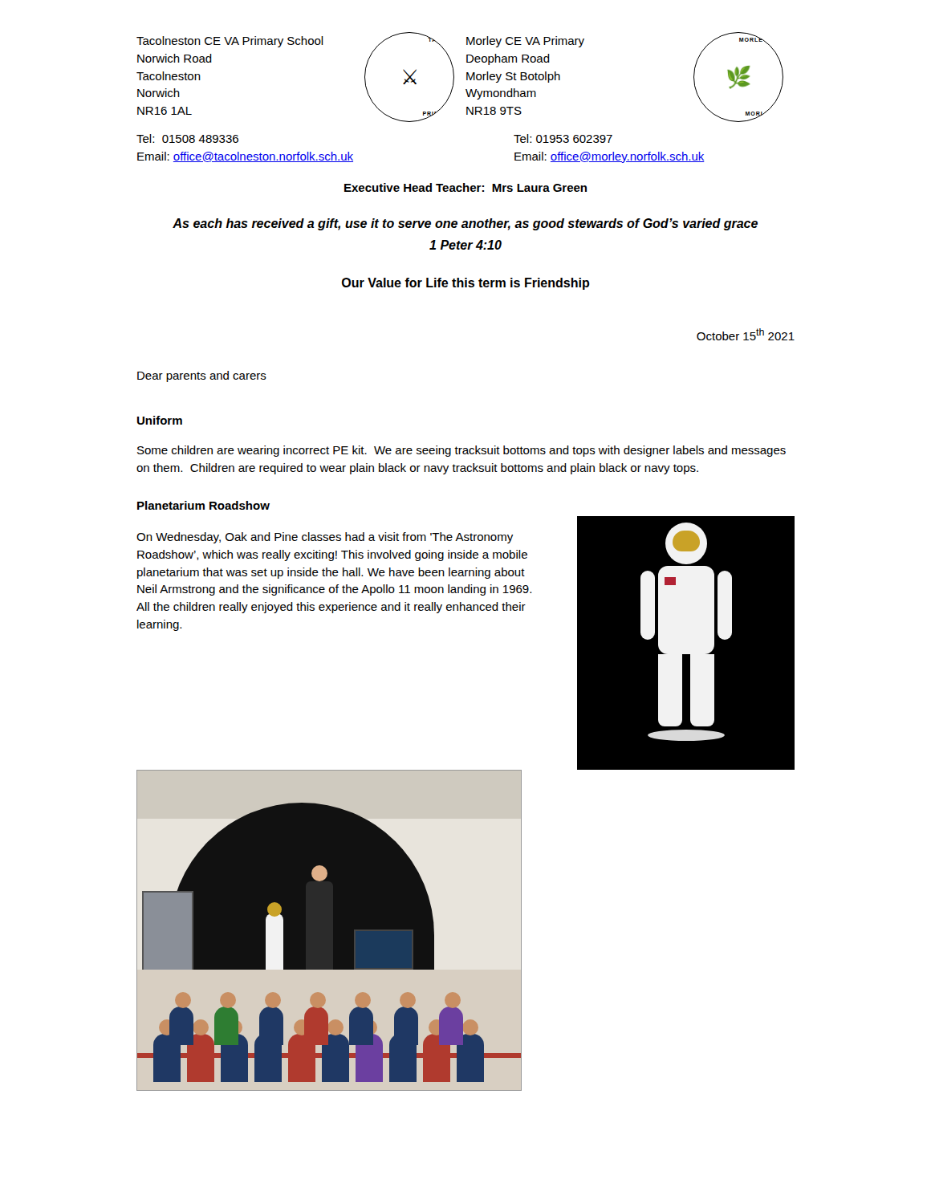| Tacolneston CE VA Primary School Norwich Road Tacolneston Norwich NR16 1AL | TACOLNESTON PRIMARY SCHOOL ⚔ | Morley CE VA Primary Deopham Road Morley St Botolph Wymondham NR18 9TS | MORLEY C.E V.A SCHOOL MORLEY ST BOTOLPH 🌿 |
| Tel: 01508 489336 Email: office@tacolneston.norfolk.sch.uk | Tel: 01953 602397 Email: office@morley.norfolk.sch.uk |
Executive Head Teacher: Mrs Laura Green
As each has received a gift, use it to serve one another, as good stewards of God’s varied grace
1 Peter 4:10
Our Value for Life this term is Friendship
October 15th 2021
Dear parents and carers
Uniform
Some children are wearing incorrect PE kit. We are seeing tracksuit bottoms and tops with designer labels and messages on them. Children are required to wear plain black or navy tracksuit bottoms and plain black or navy tops.
Planetarium Roadshow
On Wednesday, Oak and Pine classes had a visit from 'The Astronomy Roadshow’, which was really exciting! This involved going inside a mobile planetarium that was set up inside the hall. We have been learning about Neil Armstrong and the significance of the Apollo 11 moon landing in 1969. All the children really enjoyed this experience and it really enhanced their learning.